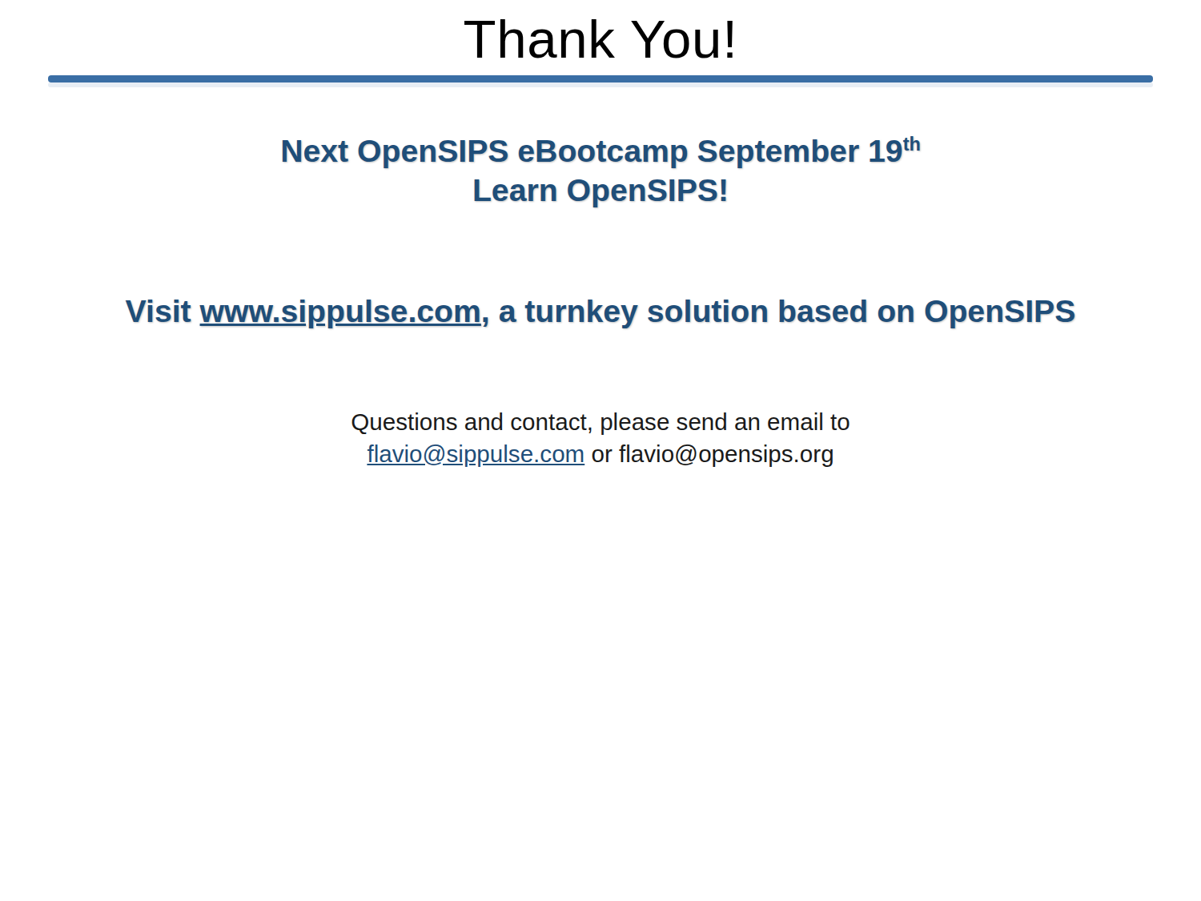Thank You!
Next OpenSIPS eBootcamp September 19th
Learn OpenSIPS!
Visit www.sippulse.com, a turnkey solution based on OpenSIPS
Questions and contact, please send an email to
flavio@sippulse.com or flavio@opensips.org